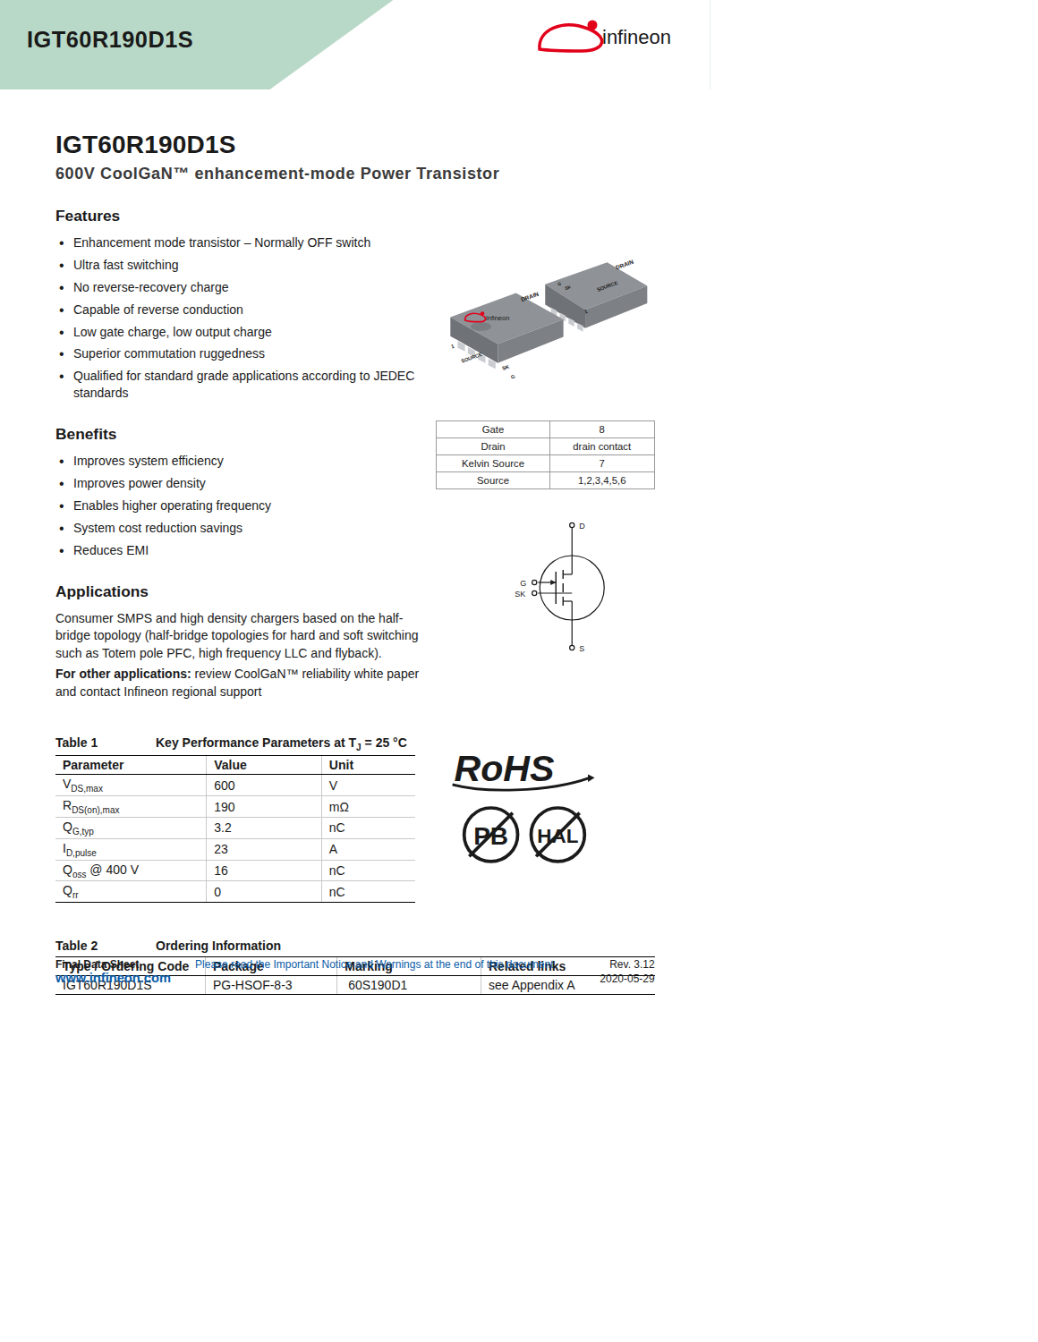IGT60R190D1S
infineon
IGT60R190D1S
600V CoolGaN™ enhancement-mode Power Transistor
Features
Enhancement mode transistor – Normally OFF switch
Ultra fast switching
No reverse-recovery charge
Capable of reverse conduction
Low gate charge, low output charge
Superior commutation ruggedness
Qualified for standard grade applications according to JEDEC standards
Benefits
Improves system efficiency
Improves power density
Enables higher operating frequency
System cost reduction savings
Reduces EMI
Applications
Consumer SMPS and high density chargers based on the half-bridge topology (half-bridge topologies for hard and soft switching such as Totem pole PFC, high frequency LLC and flyback).
For other applications: review CoolGaN™ reliability white paper and contact Infineon regional support
DRAIN SOURCE 1 infineon DRAIN 1 SOURCE SK G G SK
| Gate | 8 |
| Drain | drain contact |
| Kelvin Source | 7 |
| Source | 1,2,3,4,5,6 |
D S G SK
Table 1 Key Performance Parameters at TJ = 25 °C
| Parameter | Value | Unit |
| --- | --- | --- |
| V DS,max | 600 | V |
| R DS(on),max | 190 | mΩ |
| Q G,typ | 3.2 | nC |
| I D,pulse | 23 | A |
| Q oss @ 400 V | 16 | nC |
| Q rr | 0 | nC |
RoHS PB HAL
Table 2 Ordering Information
| Type / Ordering Code | Package | Marking | Related links |
| --- | --- | --- | --- |
| IGT60R190D1S | PG-HSOF-8-3 | 60S190D1 | see Appendix A |
Final Data Sheet
Please read the Important Notice and Warnings at the end of this document
Rev. 3.12
www.infineon.com
2020-05-29